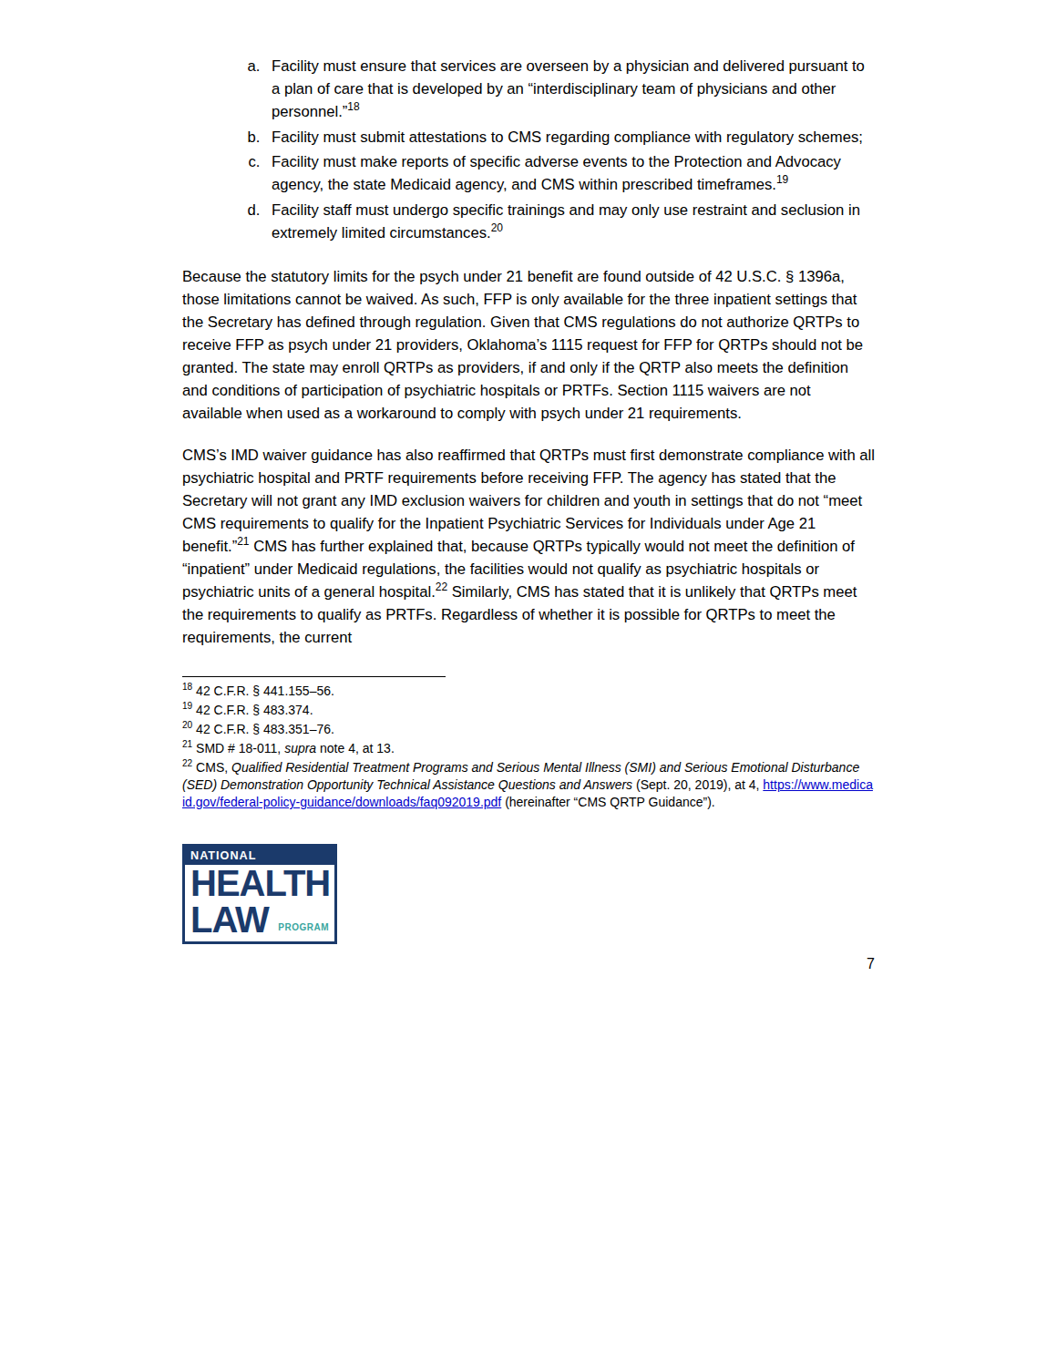Facility must ensure that services are overseen by a physician and delivered pursuant to a plan of care that is developed by an “interdisciplinary team of physicians and other personnel.”18
Facility must submit attestations to CMS regarding compliance with regulatory schemes;
Facility must make reports of specific adverse events to the Protection and Advocacy agency, the state Medicaid agency, and CMS within prescribed timeframes.19
Facility staff must undergo specific trainings and may only use restraint and seclusion in extremely limited circumstances.20
Because the statutory limits for the psych under 21 benefit are found outside of 42 U.S.C. § 1396a, those limitations cannot be waived. As such, FFP is only available for the three inpatient settings that the Secretary has defined through regulation. Given that CMS regulations do not authorize QRTPs to receive FFP as psych under 21 providers, Oklahoma’s 1115 request for FFP for QRTPs should not be granted. The state may enroll QRTPs as providers, if and only if the QRTP also meets the definition and conditions of participation of psychiatric hospitals or PRTFs. Section 1115 waivers are not available when used as a workaround to comply with psych under 21 requirements.
CMS’s IMD waiver guidance has also reaffirmed that QRTPs must first demonstrate compliance with all psychiatric hospital and PRTF requirements before receiving FFP. The agency has stated that the Secretary will not grant any IMD exclusion waivers for children and youth in settings that do not “meet CMS requirements to qualify for the Inpatient Psychiatric Services for Individuals under Age 21 benefit.”21 CMS has further explained that, because QRTPs typically would not meet the definition of “inpatient” under Medicaid regulations, the facilities would not qualify as psychiatric hospitals or psychiatric units of a general hospital.22 Similarly, CMS has stated that it is unlikely that QRTPs meet the requirements to qualify as PRTFs. Regardless of whether it is possible for QRTPs to meet the requirements, the current
18 42 C.F.R. § 441.155–56.
19 42 C.F.R. § 483.374.
20 42 C.F.R. § 483.351–76.
21 SMD # 18-011, supra note 4, at 13.
22 CMS, Qualified Residential Treatment Programs and Serious Mental Illness (SMI) and Serious Emotional Disturbance (SED) Demonstration Opportunity Technical Assistance Questions and Answers (Sept. 20, 2019), at 4, https://www.medicaid.gov/federal-policy-guidance/downloads/faq092019.pdf (hereinafter “CMS QRTP Guidance”).
NATIONAL
HEALTH
LAW PROGRAM
7